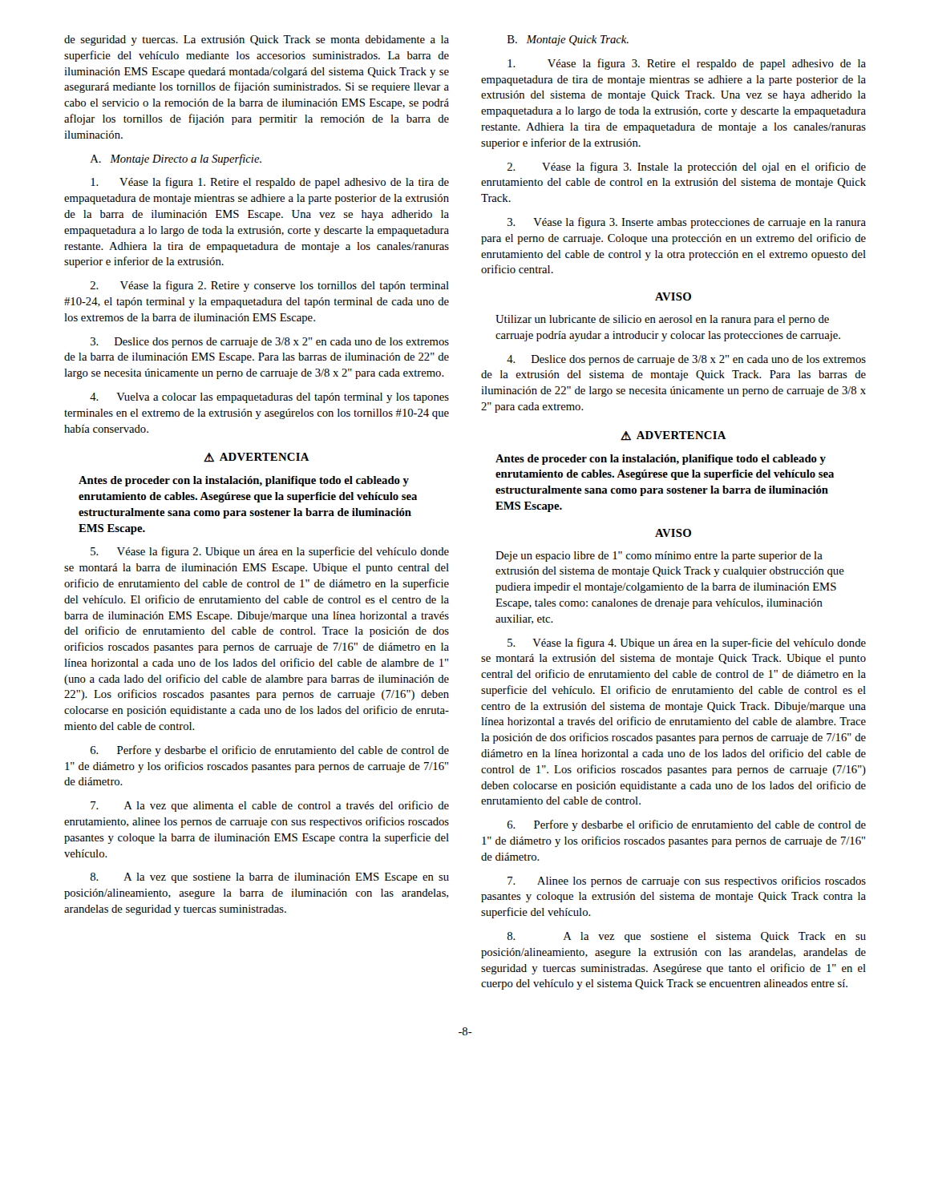de seguridad y tuercas. La extrusión Quick Track se monta debidamente a la superficie del vehículo mediante los accesorios suministrados. La barra de iluminación EMS Escape quedará montada/colgará del sistema Quick Track y se asegurará mediante los tornillos de fijación suministrados. Si se requiere llevar a cabo el servicio o la remoción de la barra de iluminación EMS Escape, se podrá aflojar los tornillos de fijación para permitir la remoción de la barra de iluminación.
A. Montaje Directo a la Superficie.
1. Véase la figura 1. Retire el respaldo de papel adhesivo de la tira de empaquetadura de montaje mientras se adhiere a la parte posterior de la extrusión de la barra de iluminación EMS Escape. Una vez se haya adherido la empaquetadura a lo largo de toda la extrusión, corte y descarte la empaquetadura restante. Adhiera la tira de empaquetadura de montaje a los canales/ranuras superior e inferior de la extrusión.
2. Véase la figura 2. Retire y conserve los tornillos del tapón terminal #10-24, el tapón terminal y la empaquetadura del tapón terminal de cada uno de los extremos de la barra de iluminación EMS Escape.
3. Deslice dos pernos de carruaje de 3/8 x 2" en cada uno de los extremos de la barra de iluminación EMS Escape. Para las barras de iluminación de 22" de largo se necesita únicamente un perno de carruaje de 3/8 x 2" para cada extremo.
4. Vuelva a colocar las empaquetaduras del tapón terminal y los tapones terminales en el extremo de la extrusión y asegúrelos con los tornillos #10-24 que había conservado.
⚠ADVERTENCIA
Antes de proceder con la instalación, planifique todo el cableado y enrutamiento de cables. Asegúrese que la superficie del vehículo sea estructuralmente sana como para sostener la barra de iluminación EMS Escape.
5. Véase la figura 2. Ubique un área en la superficie del vehículo donde se montará la barra de iluminación EMS Escape. Ubique el punto central del orificio de enrutamiento del cable de control de 1" de diámetro en la superficie del vehículo. El orificio de enrutamiento del cable de control es el centro de la barra de iluminación EMS Escape. Dibuje/marque una línea horizontal a través del orificio de enrutamiento del cable de control. Trace la posición de dos orificios roscados pasantes para pernos de carruaje de 7/16" de diámetro en la línea horizontal a cada uno de los lados del orificio del cable de alambre de 1" (uno a cada lado del orificio del cable de alambre para barras de iluminación de 22"). Los orificios roscados pasantes para pernos de carruaje (7/16") deben colocarse en posición equidistante a cada uno de los lados del orificio de enruta-miento del cable de control.
6. Perfore y desbarbe el orificio de enrutamiento del cable de control de 1" de diámetro y los orificios roscados pasantes para pernos de carruaje de 7/16" de diámetro.
7. A la vez que alimenta el cable de control a través del orificio de enrutamiento, alinee los pernos de carruaje con sus respectivos orificios roscados pasantes y coloque la barra de iluminación EMS Escape contra la superficie del vehículo.
8. A la vez que sostiene la barra de iluminación EMS Escape en su posición/alineamiento, asegure la barra de iluminación con las arandelas, arandelas de seguridad y tuercas suministradas.
B. Montaje Quick Track.
1. Véase la figura 3. Retire el respaldo de papel adhesivo de la empaquetadura de tira de montaje mientras se adhiere a la parte posterior de la extrusión del sistema de montaje Quick Track. Una vez se haya adherido la empaquetadura a lo largo de toda la extrusión, corte y descarte la empaquetadura restante. Adhiera la tira de empaquetadura de montaje a los canales/ranuras superior e inferior de la extrusión.
2. Véase la figura 3. Instale la protección del ojal en el orificio de enrutamiento del cable de control en la extrusión del sistema de montaje Quick Track.
3. Véase la figura 3. Inserte ambas protecciones de carruaje en la ranura para el perno de carruaje. Coloque una protección en un extremo del orificio de enrutamiento del cable de control y la otra protección en el extremo opuesto del orificio central.
AVISO
Utilizar un lubricante de silicio en aerosol en la ranura para el perno de carruaje podría ayudar a introducir y colocar las protecciones de carruaje.
4. Deslice dos pernos de carruaje de 3/8 x 2" en cada uno de los extremos de la extrusión del sistema de montaje Quick Track. Para las barras de iluminación de 22" de largo se necesita únicamente un perno de carruaje de 3/8 x 2" para cada extremo.
⚠ADVERTENCIA
Antes de proceder con la instalación, planifique todo el cableado y enrutamiento de cables. Asegúrese que la superficie del vehículo sea estructuralmente sana como para sostener la barra de iluminación EMS Escape.
AVISO
Deje un espacio libre de 1" como mínimo entre la parte superior de la extrusión del sistema de montaje Quick Track y cualquier obstrucción que pudiera impedir el montaje/colgamiento de la barra de iluminación EMS Escape, tales como: canalones de drenaje para vehículos, iluminación auxiliar, etc.
5. Véase la figura 4. Ubique un área en la super-ficie del vehículo donde se montará la extrusión del sistema de montaje Quick Track. Ubique el punto central del orificio de enrutamiento del cable de control de 1" de diámetro en la superficie del vehículo. El orificio de enrutamiento del cable de control es el centro de la extrusión del sistema de montaje Quick Track. Dibuje/marque una línea horizontal a través del orificio de enrutamiento del cable de alambre. Trace la posición de dos orificios roscados pasantes para pernos de carruaje de 7/16" de diámetro en la línea horizontal a cada uno de los lados del orificio del cable de control de 1". Los orificios roscados pasantes para pernos de carruaje (7/16") deben colocarse en posición equidistante a cada uno de los lados del orificio de enrutamiento del cable de control.
6. Perfore y desbarbe el orificio de enrutamiento del cable de control de 1" de diámetro y los orificios roscados pasantes para pernos de carruaje de 7/16" de diámetro.
7. Alinee los pernos de carruaje con sus respectivos orificios roscados pasantes y coloque la extrusión del sistema de montaje Quick Track contra la superficie del vehículo.
8. A la vez que sostiene el sistema Quick Track en su posición/alineamiento, asegure la extrusión con las arandelas, arandelas de seguridad y tuercas suministradas. Asegúrese que tanto el orificio de 1" en el cuerpo del vehículo y el sistema Quick Track se encuentren alineados entre sí.
-8-